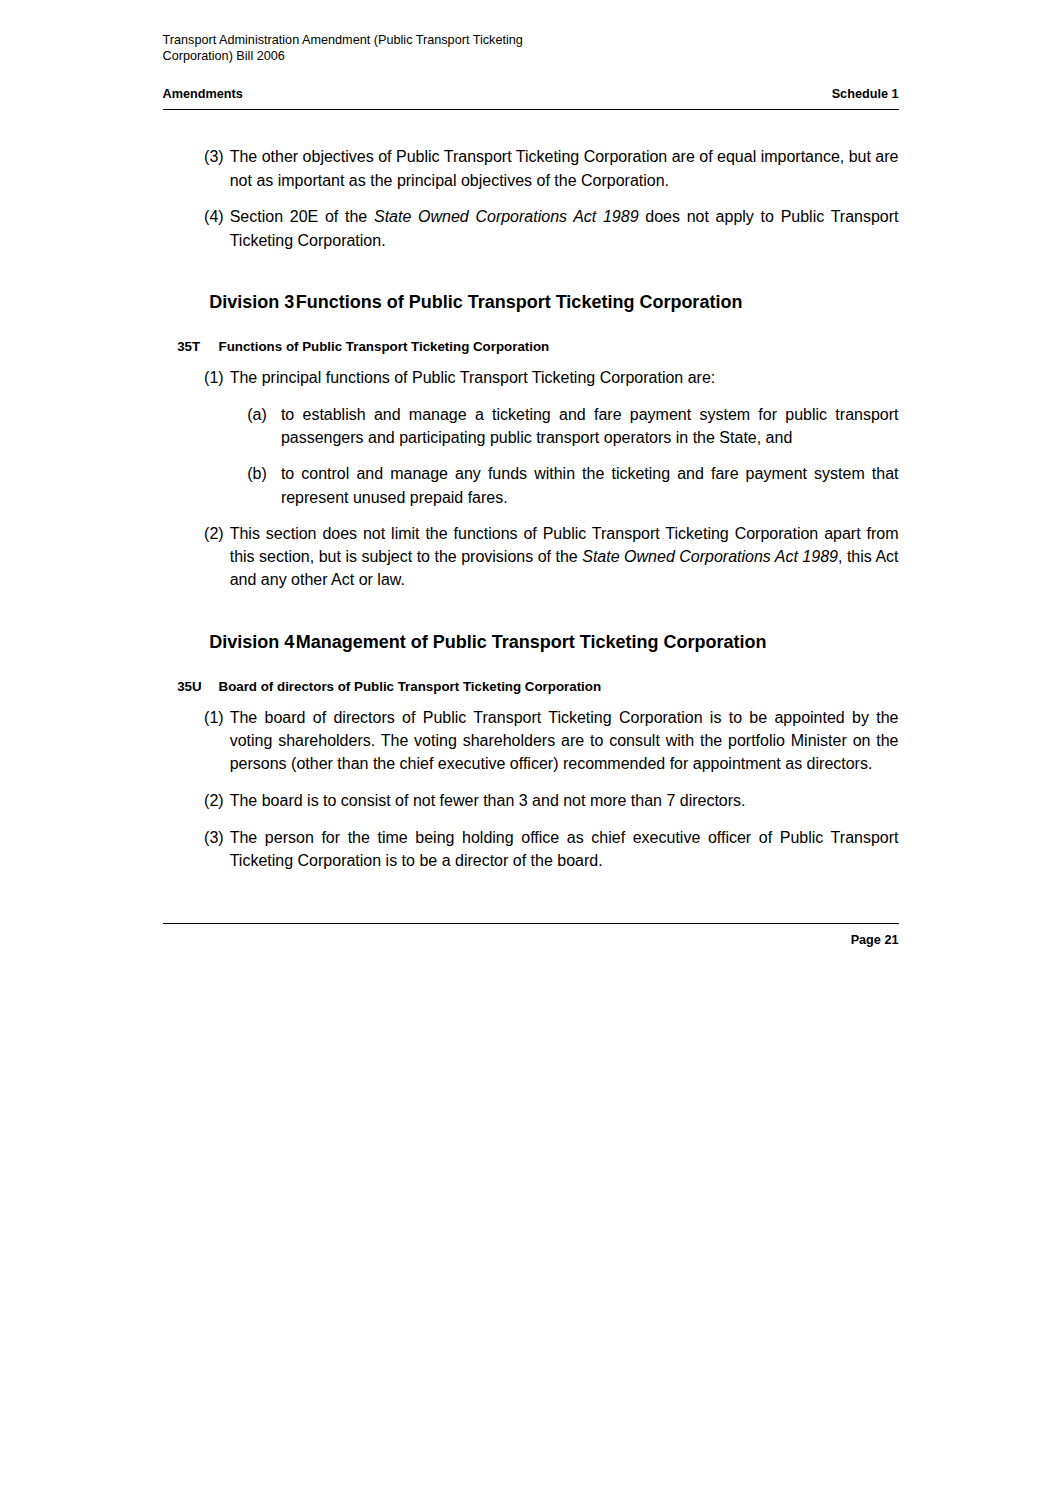Transport Administration Amendment (Public Transport Ticketing
Corporation) Bill 2006
Amendments Schedule 1
(3) The other objectives of Public Transport Ticketing Corporation are of equal importance, but are not as important as the principal objectives of the Corporation.
(4) Section 20E of the State Owned Corporations Act 1989 does not apply to Public Transport Ticketing Corporation.
Division 3 Functions of Public Transport Ticketing Corporation
35T Functions of Public Transport Ticketing Corporation
(1) The principal functions of Public Transport Ticketing Corporation are:
(a) to establish and manage a ticketing and fare payment system for public transport passengers and participating public transport operators in the State, and
(b) to control and manage any funds within the ticketing and fare payment system that represent unused prepaid fares.
(2) This section does not limit the functions of Public Transport Ticketing Corporation apart from this section, but is subject to the provisions of the State Owned Corporations Act 1989, this Act and any other Act or law.
Division 4 Management of Public Transport Ticketing Corporation
35U Board of directors of Public Transport Ticketing Corporation
(1) The board of directors of Public Transport Ticketing Corporation is to be appointed by the voting shareholders. The voting shareholders are to consult with the portfolio Minister on the persons (other than the chief executive officer) recommended for appointment as directors.
(2) The board is to consist of not fewer than 3 and not more than 7 directors.
(3) The person for the time being holding office as chief executive officer of Public Transport Ticketing Corporation is to be a director of the board.
Page 21